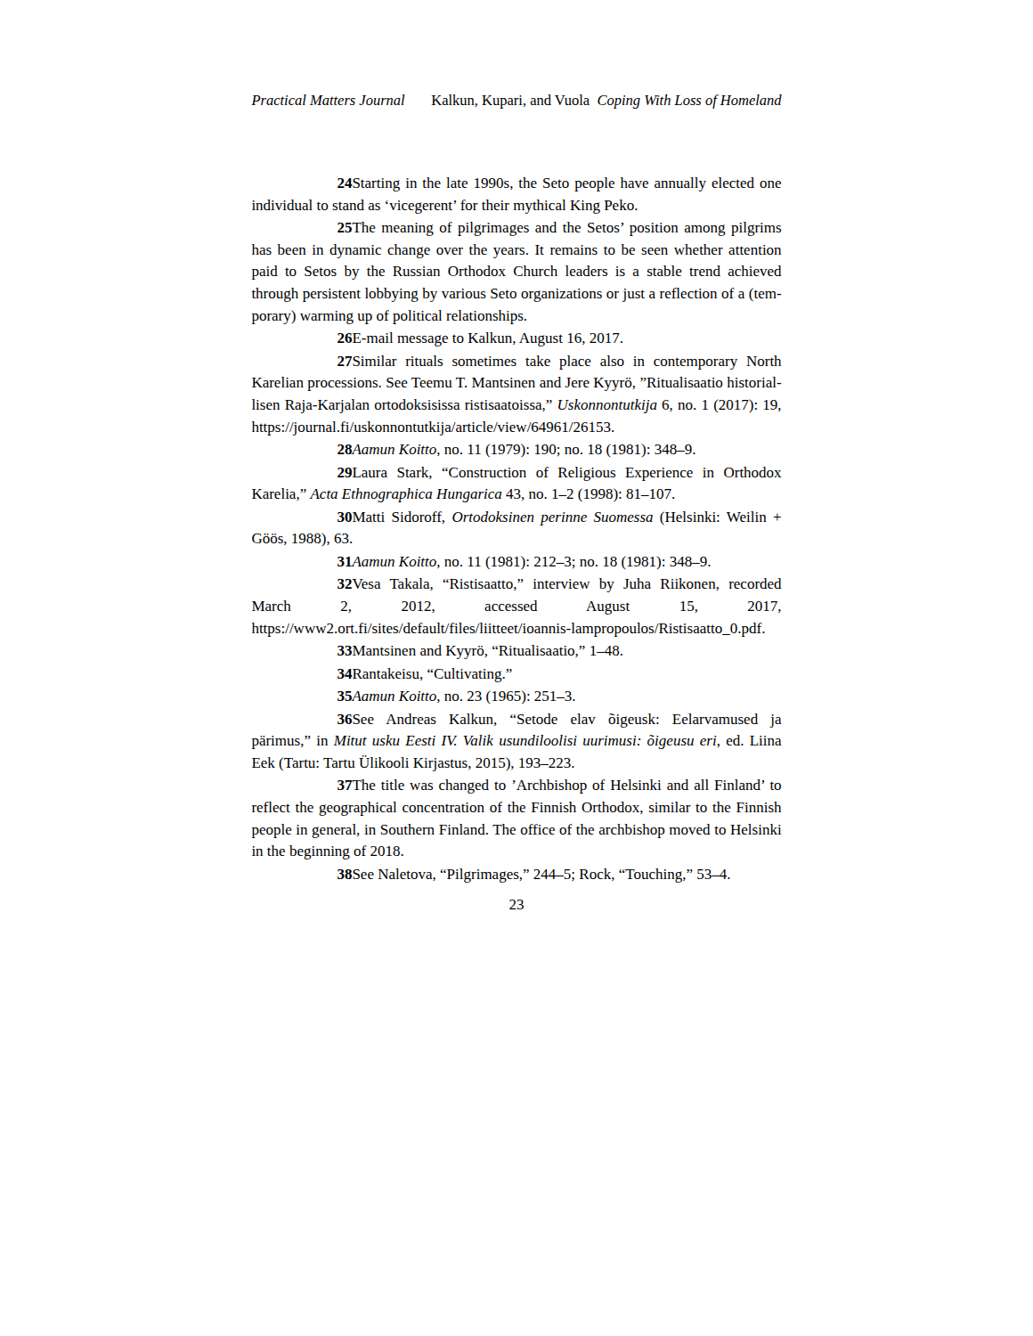Practical Matters Journal
Kalkun, Kupari, and Vuola Coping With Loss of Homeland
24 Starting in the late 1990s, the Seto people have annually elected one individual to stand as ‘vicegerent’ for their mythical King Peko.
25 The meaning of pilgrimages and the Setos’ position among pilgrims has been in dynamic change over the years. It remains to be seen whether attention paid to Setos by the Russian Orthodox Church leaders is a stable trend achieved through persistent lobbying by various Seto organizations or just a reflection of a (temporary) warming up of political relationships.
26 E-mail message to Kalkun, August 16, 2017.
27 Similar rituals sometimes take place also in contemporary North Karelian processions. See Teemu T. Mantsinen and Jere Kyyrö, ”Ritualisaatio historiallisen Raja-Karjalan ortodoksisissa ristisaatoissa,” Uskonnontutkija 6, no. 1 (2017): 19, https://journal.fi/uskonnontutkija/article/view/64961/26153.
28 Aamun Koitto, no. 11 (1979): 190; no. 18 (1981): 348–9.
29 Laura Stark, “Construction of Religious Experience in Orthodox Karelia,” Acta Ethnographica Hungarica 43, no. 1–2 (1998): 81–107.
30 Matti Sidoroff, Ortodoksinen perinne Suomessa (Helsinki: Weilin + Göös, 1988), 63.
31 Aamun Koitto, no. 11 (1981): 212–3; no. 18 (1981): 348–9.
32 Vesa Takala, “Ristisaatto,” interview by Juha Riikonen, recorded March 2, 2012, accessed August 15, 2017, https://www2.ort.fi/sites/default/files/liitteet/ioannis-lampropoulos/Ristisaatto_0.pdf.
33 Mantsinen and Kyyrö, “Ritualisaatio,” 1–48.
34 Rantakeisu, “Cultivating.”
35 Aamun Koitto, no. 23 (1965): 251–3.
36 See Andreas Kalkun, “Setode elav õigeusk: Eelarvamused ja pärimus,” in Mitut usku Eesti IV. Valik usundiloolisi uurimusi: õigeusu eri, ed. Liina Eek (Tartu: Tartu Ülikooli Kirjastus, 2015), 193–223.
37 The title was changed to ’Archbishop of Helsinki and all Finland’ to reflect the geographical concentration of the Finnish Orthodox, similar to the Finnish people in general, in Southern Finland. The office of the archbishop moved to Helsinki in the beginning of 2018.
38 See Naletova, “Pilgrimages,” 244–5; Rock, “Touching,” 53–4.
23